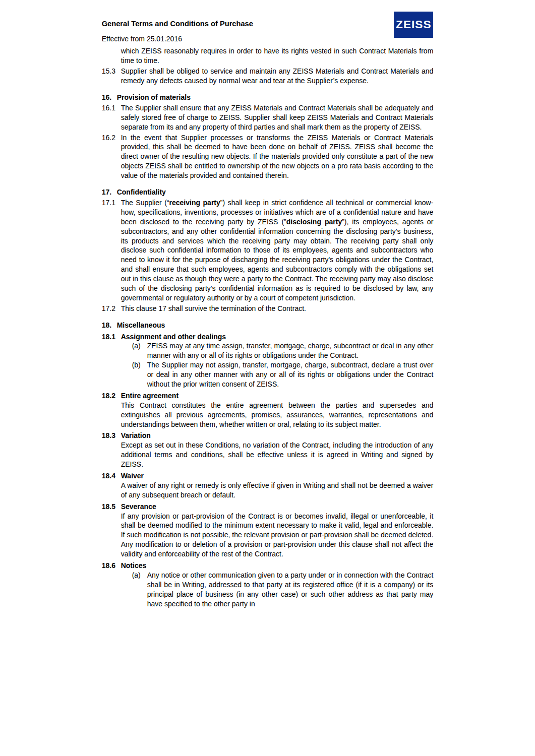ZEISS
General Terms and Conditions of Purchase
Effective from 25.01.2016
which ZEISS reasonably requires in order to have its rights vested in such Contract Materials from time to time.
15.3
Supplier shall be obliged to service and maintain any ZEISS Materials and Contract Materials and remedy any defects caused by normal wear and tear at the Supplier’s expense.
16. Provision of materials
16.1
The Supplier shall ensure that any ZEISS Materials and Contract Materials shall be adequately and safely stored free of charge to ZEISS. Supplier shall keep ZEISS Materials and Contract Materials separate from its and any property of third parties and shall mark them as the property of ZEISS.
16.2
In the event that Supplier processes or transforms the ZEISS Materials or Contract Materials provided, this shall be deemed to have been done on behalf of ZEISS. ZEISS shall become the direct owner of the resulting new objects. If the materials provided only constitute a part of the new objects ZEISS shall be entitled to ownership of the new objects on a pro rata basis according to the value of the materials provided and contained therein.
17. Confidentiality
17.1
The Supplier (“receiving party”) shall keep in strict confidence all technical or commercial know-how, specifications, inventions, processes or initiatives which are of a confidential nature and have been disclosed to the receiving party by ZEISS (”disclosing party”), its employees, agents or subcontractors, and any other confidential information concerning the disclosing party's business, its products and services which the receiving party may obtain. The receiving party shall only disclose such confidential information to those of its employees, agents and subcontractors who need to know it for the purpose of discharging the receiving party's obligations under the Contract, and shall ensure that such employees, agents and subcontractors comply with the obligations set out in this clause as though they were a party to the Contract. The receiving party may also disclose such of the disclosing party's confidential information as is required to be disclosed by law, any governmental or regulatory authority or by a court of competent jurisdiction.
17.2
This clause 17 shall survive the termination of the Contract.
18. Miscellaneous
18.1
Assignment and other dealings
(a)
ZEISS may at any time assign, transfer, mortgage, charge, subcontract or deal in any other manner with any or all of its rights or obligations under the Contract.
(b)
The Supplier may not assign, transfer, mortgage, charge, subcontract, declare a trust over or deal in any other manner with any or all of its rights or obligations under the Contract without the prior written consent of ZEISS.
18.2
Entire agreement
This Contract constitutes the entire agreement between the parties and supersedes and extinguishes all previous agreements, promises, assurances, warranties, representations and understandings between them, whether written or oral, relating to its subject matter.
18.3
Variation
Except as set out in these Conditions, no variation of the Contract, including the introduction of any additional terms and conditions, shall be effective unless it is agreed in Writing and signed by ZEISS.
18.4
Waiver
A waiver of any right or remedy is only effective if given in Writing and shall not be deemed a waiver of any subsequent breach or default.
18.5
Severance
If any provision or part-provision of the Contract is or becomes invalid, illegal or unenforceable, it shall be deemed modified to the minimum extent necessary to make it valid, legal and enforceable. If such modification is not possible, the relevant provision or part-provision shall be deemed deleted. Any modification to or deletion of a provision or part-provision under this clause shall not affect the validity and enforceability of the rest of the Contract.
18.6
Notices
(a)
Any notice or other communication given to a party under or in connection with the Contract shall be in Writing, addressed to that party at its registered office (if it is a company) or its principal place of business (in any other case) or such other address as that party may have specified to the other party in